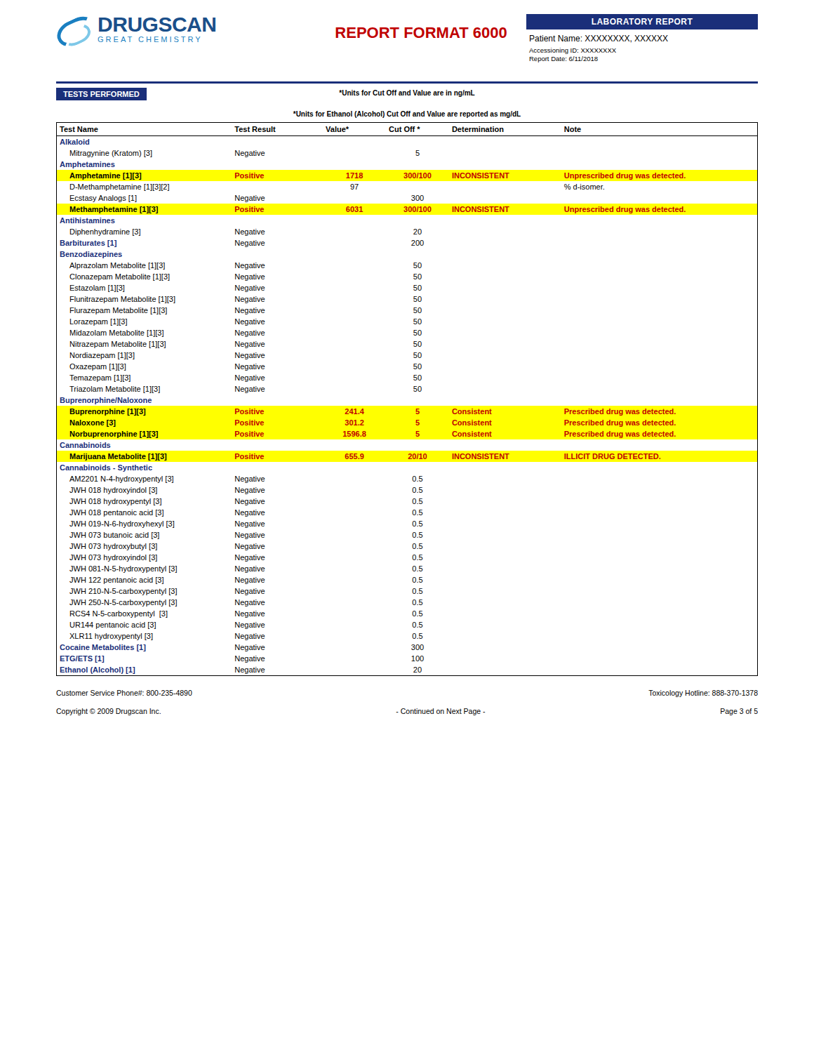DRUGSCAN
GREAT CHEMISTRY
REPORT FORMAT 6000
LABORATORY REPORT
Patient Name: XXXXXXXX, XXXXXX
Accessioning ID: XXXXXXXX
Report Date: 6/11/2018
TESTS PERFORMED
*Units for Cut Off and Value are in ng/mL
*Units for Ethanol (Alcohol) Cut Off and Value are reported as mg/dL
| Test Name | Test Result | Value* | Cut Off * | Determination | Note |
| --- | --- | --- | --- | --- | --- |
| Alkaloid | | | | | |
| Mitragynine (Kratom) [3] | Negative | | 5 | | |
| Amphetamines | | | | | |
| Amphetamine [1][3] | Positive | 1718 | 300/100 | INCONSISTENT | Unprescribed drug was detected. |
| D-Methamphetamine [1][3][2] | | 97 | | | % d-isomer. |
| Ecstasy Analogs [1] | Negative | | 300 | | |
| Methamphetamine [1][3] | Positive | 6031 | 300/100 | INCONSISTENT | Unprescribed drug was detected. |
| Antihistamines | | | | | |
| Diphenhydramine [3] | Negative | | 20 | | |
| Barbiturates [1] | Negative | | 200 | | |
| Benzodiazepines | | | | | |
| Alprazolam Metabolite [1][3] | Negative | | 50 | | |
| Clonazepam Metabolite [1][3] | Negative | | 50 | | |
| Estazolam [1][3] | Negative | | 50 | | |
| Flunitrazepam Metabolite [1][3] | Negative | | 50 | | |
| Flurazepam Metabolite [1][3] | Negative | | 50 | | |
| Lorazepam [1][3] | Negative | | 50 | | |
| Midazolam Metabolite [1][3] | Negative | | 50 | | |
| Nitrazepam Metabolite [1][3] | Negative | | 50 | | |
| Nordiazepam [1][3] | Negative | | 50 | | |
| Oxazepam [1][3] | Negative | | 50 | | |
| Temazepam [1][3] | Negative | | 50 | | |
| Triazolam Metabolite [1][3] | Negative | | 50 | | |
| Buprenorphine/Naloxone | | | | | |
| Buprenorphine [1][3] | Positive | 241.4 | 5 | Consistent | Prescribed drug was detected. |
| Naloxone [3] | Positive | 301.2 | 5 | Consistent | Prescribed drug was detected. |
| Norbuprenorphine [1][3] | Positive | 1596.8 | 5 | Consistent | Prescribed drug was detected. |
| Cannabinoids | | | | | |
| Marijuana Metabolite [1][3] | Positive | 655.9 | 20/10 | INCONSISTENT | ILLICIT DRUG DETECTED. |
| Cannabinoids - Synthetic | | | | | |
| AM2201 N-4-hydroxypentyl [3] | Negative | | 0.5 | | |
| JWH 018 hydroxyindol [3] | Negative | | 0.5 | | |
| JWH 018 hydroxypentyl [3] | Negative | | 0.5 | | |
| JWH 018 pentanoic acid [3] | Negative | | 0.5 | | |
| JWH 019-N-6-hydroxyhexyl [3] | Negative | | 0.5 | | |
| JWH 073 butanoic acid [3] | Negative | | 0.5 | | |
| JWH 073 hydroxybutyl [3] | Negative | | 0.5 | | |
| JWH 073 hydroxyindol [3] | Negative | | 0.5 | | |
| JWH 081-N-5-hydroxypentyl [3] | Negative | | 0.5 | | |
| JWH 122 pentanoic acid [3] | Negative | | 0.5 | | |
| JWH 210-N-5-carboxypentyl [3] | Negative | | 0.5 | | |
| JWH 250-N-5-carboxypentyl [3] | Negative | | 0.5 | | |
| RCS4 N-5-carboxypentyl [3] | Negative | | 0.5 | | |
| UR144 pentanoic acid [3] | Negative | | 0.5 | | |
| XLR11 hydroxypentyl [3] | Negative | | 0.5 | | |
| Cocaine Metabolites [1] | Negative | | 300 | | |
| ETG/ETS [1] | Negative | | 100 | | |
| Ethanol (Alcohol) [1] | Negative | | 20 | | |
Customer Service Phone#: 800-235-4890
Toxicology Hotline: 888-370-1378
Copyright © 2009 Drugscan Inc. Page 3 of 5
- Continued on Next Page -